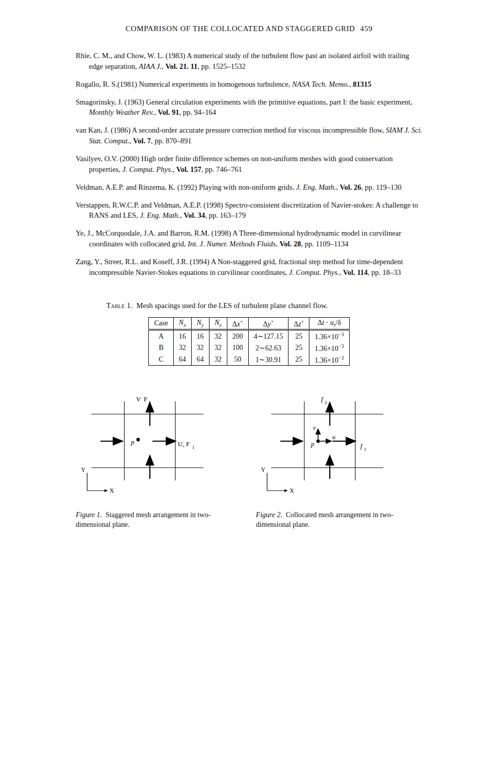COMPARISON OF THE COLLOCATED AND STAGGERED GRID459
Rhie, C. M., and Chow, W. L. (1983) A numerical study of the turbulent flow past an isolated airfoil with trailing edge separation, AIAA J., Vol. 21. 11, pp. 1525–1532
Rogallo, R. S.(1981) Numerical experiments in homogenous turbulence, NASA Tech. Memo., 81315
Smagorinsky, J. (1963) General circulation experiments with the primitive equations, part I: the basic experiment, Monthly Weather Rev., Vol. 91, pp. 94–164
van Kan, J. (1986) A second-order accurate pressure correction method for viscous incompressible flow, SIAM J. Sci. Stat. Comput., Vol. 7, pp. 870–891
Vasilyev, O.V. (2000) High order finite difference schemes on non-uniform meshes with good conservation properties, J. Comput. Phys., Vol. 157, pp. 746–761
Veldman, A.E.P. and Rinzema, K. (1992) Playing with non-uniform grids, J. Eng. Math., Vol. 26, pp. 119–130
Verstappen, R.W.C.P. and Veldman, A.E.P. (1998) Spectro-consistent discretization of Navier-stokes: A challenge to RANS and LES, J. Eng. Math., Vol. 34, pp. 163–179
Ye, J., McCorquodale, J.A. and Barron, R.M. (1998) A Three-dimensional hydrodynamic model in curvilinear coordinates with collocated grid, Int. J. Numer. Methods Fluids, Vol. 28, pp. 1109–1134
Zang, Y., Street, R.L. and Koseff, J.R. (1994) A Non-staggered grid, fractional step method for time-dependent incompressible Navier-Stokes equations in curvilinear coordinates, J. Comput. Phys., Vol. 114, pp. 18–33
Table 1. Mesh spacings used for the LES of turbulent plane channel flow.
| Case | N x | N y | N z | Δ x + | Δ y + | Δ z + | Δ t · u τ /δ |
| A | 16 | 16 | 32 | 200 | 4∼127.15 | 25 | 1.36×10 −3 |
| B | 32 | 32 | 32 | 100 | 2∼62.63 | 25 | 1.36×10 −3 |
| C | 64 | 64 | 32 | 50 | 1∼30.91 | 25 | 1.36×10 −3 |
p V F 2 U, F 1 Y X
Figure 1. Staggered mesh arrangement in two-dimensional plane.
v p u f 2 f 1 Y X
Figure 2. Collocated mesh arrangement in two-dimensional plane.